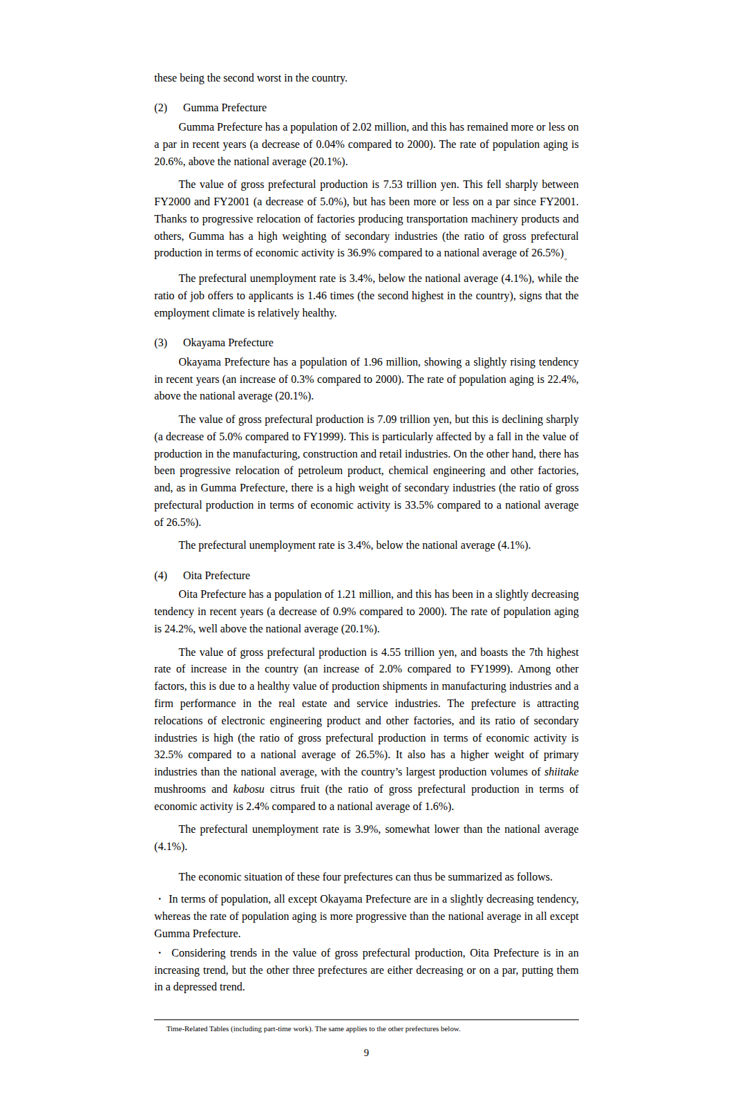these being the second worst in the country.
(2) Gumma Prefecture
Gumma Prefecture has a population of 2.02 million, and this has remained more or less on a par in recent years (a decrease of 0.04% compared to 2000). The rate of population aging is 20.6%, above the national average (20.1%).
The value of gross prefectural production is 7.53 trillion yen. This fell sharply between FY2000 and FY2001 (a decrease of 5.0%), but has been more or less on a par since FY2001. Thanks to progressive relocation of factories producing transportation machinery products and others, Gumma has a high weighting of secondary industries (the ratio of gross prefectural production in terms of economic activity is 36.9% compared to a national average of 26.5%)。
The prefectural unemployment rate is 3.4%, below the national average (4.1%), while the ratio of job offers to applicants is 1.46 times (the second highest in the country), signs that the employment climate is relatively healthy.
(3) Okayama Prefecture
Okayama Prefecture has a population of 1.96 million, showing a slightly rising tendency in recent years (an increase of 0.3% compared to 2000). The rate of population aging is 22.4%, above the national average (20.1%).
The value of gross prefectural production is 7.09 trillion yen, but this is declining sharply (a decrease of 5.0% compared to FY1999). This is particularly affected by a fall in the value of production in the manufacturing, construction and retail industries. On the other hand, there has been progressive relocation of petroleum product, chemical engineering and other factories, and, as in Gumma Prefecture, there is a high weight of secondary industries (the ratio of gross prefectural production in terms of economic activity is 33.5% compared to a national average of 26.5%).
The prefectural unemployment rate is 3.4%, below the national average (4.1%).
(4) Oita Prefecture
Oita Prefecture has a population of 1.21 million, and this has been in a slightly decreasing tendency in recent years (a decrease of 0.9% compared to 2000). The rate of population aging is 24.2%, well above the national average (20.1%).
The value of gross prefectural production is 4.55 trillion yen, and boasts the 7th highest rate of increase in the country (an increase of 2.0% compared to FY1999). Among other factors, this is due to a healthy value of production shipments in manufacturing industries and a firm performance in the real estate and service industries. The prefecture is attracting relocations of electronic engineering product and other factories, and its ratio of secondary industries is high (the ratio of gross prefectural production in terms of economic activity is 32.5% compared to a national average of 26.5%). It also has a higher weight of primary industries than the national average, with the country’s largest production volumes of shiitake mushrooms and kabosu citrus fruit (the ratio of gross prefectural production in terms of economic activity is 2.4% compared to a national average of 1.6%).
The prefectural unemployment rate is 3.9%, somewhat lower than the national average (4.1%).
The economic situation of these four prefectures can thus be summarized as follows.
・ In terms of population, all except Okayama Prefecture are in a slightly decreasing tendency, whereas the rate of population aging is more progressive than the national average in all except Gumma Prefecture.
・ Considering trends in the value of gross prefectural production, Oita Prefecture is in an increasing trend, but the other three prefectures are either decreasing or on a par, putting them in a depressed trend.
Time-Related Tables (including part-time work). The same applies to the other prefectures below.
9